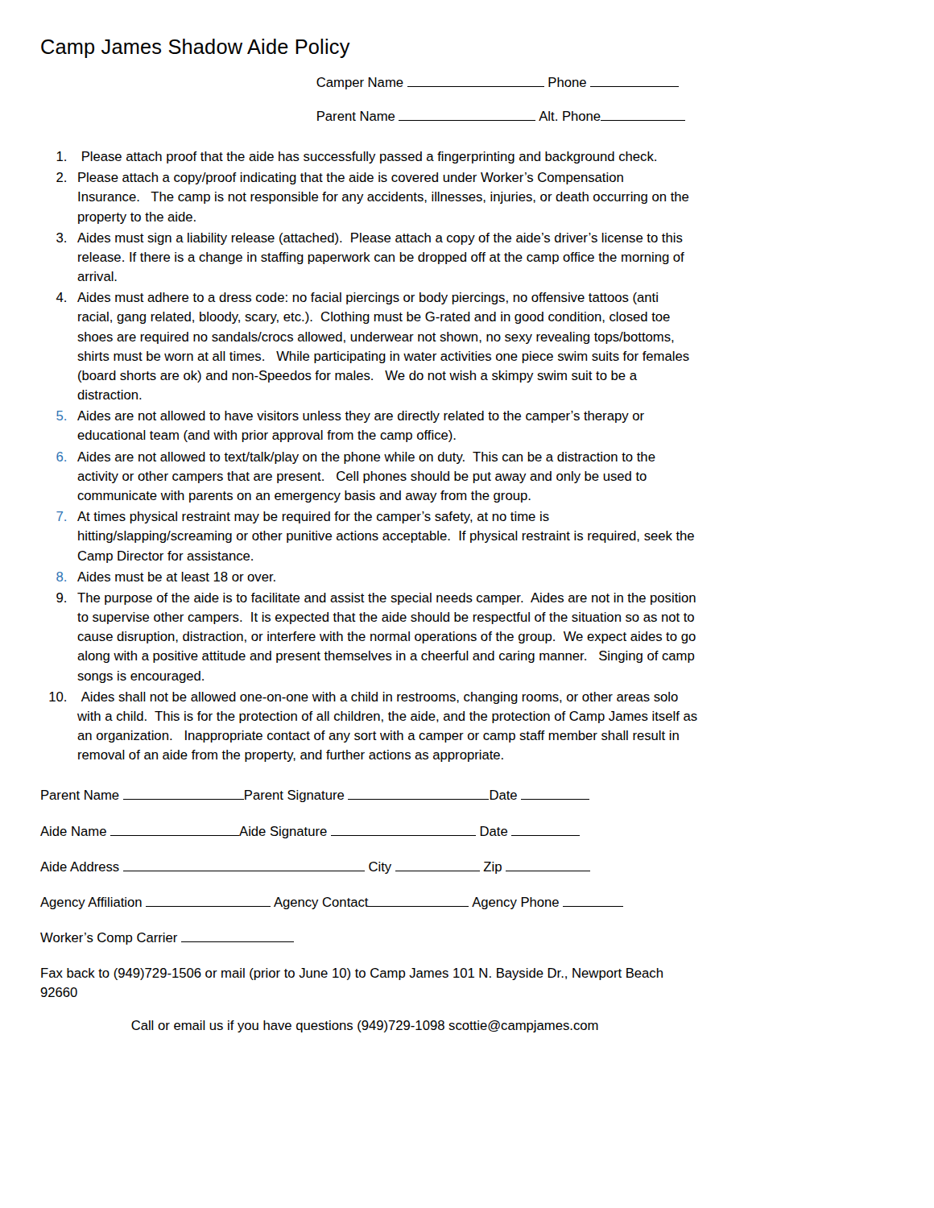Camp James Shadow Aide Policy
Camper Name Phone
Parent Name Alt. Phone
Please attach proof that the aide has successfully passed a fingerprinting and background check.
Please attach a copy/proof indicating that the aide is covered under Worker’s Compensation Insurance. The camp is not responsible for any accidents, illnesses, injuries, or death occurring on the property to the aide.
Aides must sign a liability release (attached). Please attach a copy of the aide’s driver’s license to this release. If there is a change in staffing paperwork can be dropped off at the camp office the morning of arrival.
Aides must adhere to a dress code: no facial piercings or body piercings, no offensive tattoos (anti racial, gang related, bloody, scary, etc.). Clothing must be G-rated and in good condition, closed toe shoes are required no sandals/crocs allowed, underwear not shown, no sexy revealing tops/bottoms, shirts must be worn at all times. While participating in water activities one piece swim suits for females (board shorts are ok) and non-Speedos for males. We do not wish a skimpy swim suit to be a distraction.
Aides are not allowed to have visitors unless they are directly related to the camper’s therapy or educational team (and with prior approval from the camp office).
Aides are not allowed to text/talk/play on the phone while on duty. This can be a distraction to the activity or other campers that are present. Cell phones should be put away and only be used to communicate with parents on an emergency basis and away from the group.
At times physical restraint may be required for the camper’s safety, at no time is hitting/slapping/screaming or other punitive actions acceptable. If physical restraint is required, seek the Camp Director for assistance.
Aides must be at least 18 or over.
The purpose of the aide is to facilitate and assist the special needs camper. Aides are not in the position to supervise other campers. It is expected that the aide should be respectful of the situation so as not to cause disruption, distraction, or interfere with the normal operations of the group. We expect aides to go along with a positive attitude and present themselves in a cheerful and caring manner. Singing of camp songs is encouraged.
Aides shall not be allowed one-on-one with a child in restrooms, changing rooms, or other areas solo with a child. This is for the protection of all children, the aide, and the protection of Camp James itself as an organization. Inappropriate contact of any sort with a camper or camp staff member shall result in removal of an aide from the property, and further actions as appropriate.
Parent Name Parent Signature Date
Aide Name Aide Signature Date
Aide Address City Zip
Agency Affiliation Agency Contact Agency Phone
Worker’s Comp Carrier
Fax back to (949)729-1506 or mail (prior to June 10) to Camp James 101 N. Bayside Dr., Newport Beach 92660
Call or email us if you have questions (949)729-1098 scottie@campjames.com